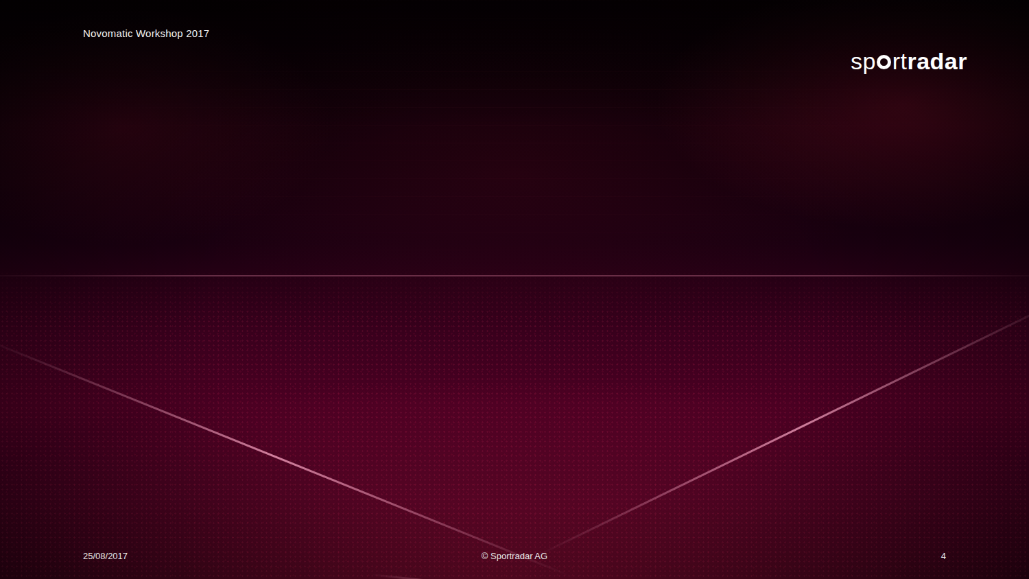Novomatic Workshop 2017
sp rt radar
25/08/2017 © Sportradar AG 4